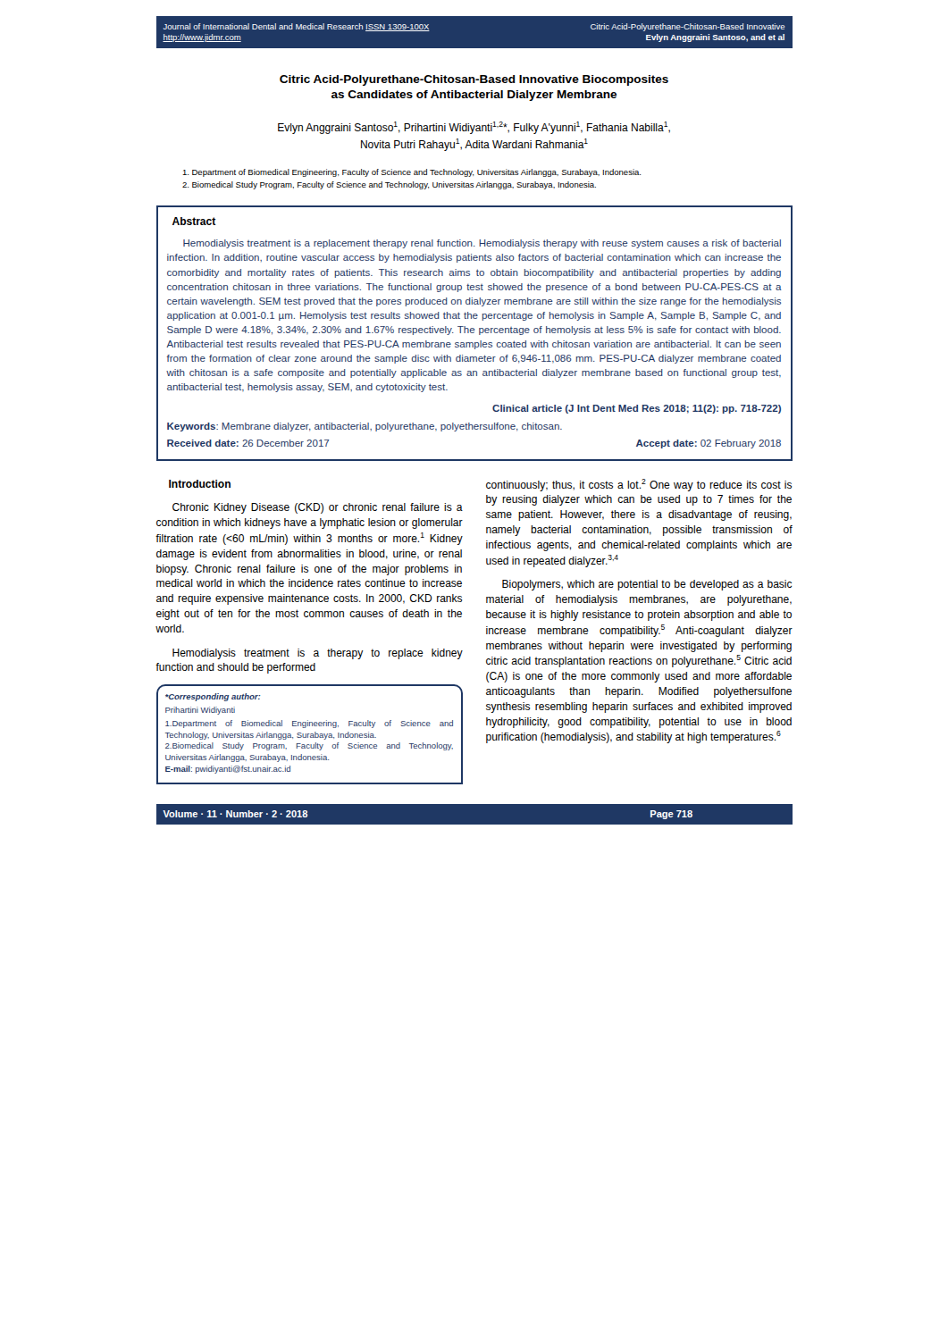| Journal of International Dental and Medical Research ISSN 1309-100X | Citric Acid-Polyurethane-Chitosan-Based Innovative |
| http://www.jidmr.com | Evlyn Anggraini Santoso, and et al |
Citric Acid-Polyurethane-Chitosan-Based Innovative Biocomposites
as Candidates of Antibacterial Dialyzer Membrane
Evlyn Anggraini Santoso1, Prihartini Widiyanti1,2*, Fulky A'yunni1, Fathania Nabilla1,
Novita Putri Rahayu1, Adita Wardani Rahmania1
Department of Biomedical Engineering, Faculty of Science and Technology, Universitas Airlangga, Surabaya, Indonesia.
Biomedical Study Program, Faculty of Science and Technology, Universitas Airlangga, Surabaya, Indonesia.
Abstract
Hemodialysis treatment is a replacement therapy renal function. Hemodialysis therapy with reuse system causes a risk of bacterial infection. In addition, routine vascular access by hemodialysis patients also factors of bacterial contamination which can increase the comorbidity and mortality rates of patients. This research aims to obtain biocompatibility and antibacterial properties by adding concentration chitosan in three variations. The functional group test showed the presence of a bond between PU-CA-PES-CS at a certain wavelength. SEM test proved that the pores produced on dialyzer membrane are still within the size range for the hemodialysis application at 0.001-0.1 µm. Hemolysis test results showed that the percentage of hemolysis in Sample A, Sample B, Sample C, and Sample D were 4.18%, 3.34%, 2.30% and 1.67% respectively. The percentage of hemolysis at less 5% is safe for contact with blood. Antibacterial test results revealed that PES-PU-CA membrane samples coated with chitosan variation are antibacterial. It can be seen from the formation of clear zone around the sample disc with diameter of 6,946-11,086 mm. PES-PU-CA dialyzer membrane coated with chitosan is a safe composite and potentially applicable as an antibacterial dialyzer membrane based on functional group test, antibacterial test, hemolysis assay, SEM, and cytotoxicity test.
Clinical article (J Int Dent Med Res 2018; 11(2): pp. 718-722)
Keywords: Membrane dialyzer, antibacterial, polyurethane, polyethersulfone, chitosan.
Received date: 26 December 2017 Accept date: 02 February 2018
Introduction
Chronic Kidney Disease (CKD) or chronic renal failure is a condition in which kidneys have a lymphatic lesion or glomerular filtration rate (<60 mL/min) within 3 months or more.1 Kidney damage is evident from abnormalities in blood, urine, or renal biopsy. Chronic renal failure is one of the major problems in medical world in which the incidence rates continue to increase and require expensive maintenance costs. In 2000, CKD ranks eight out of ten for the most common causes of death in the world.
Hemodialysis treatment is a therapy to replace kidney function and should be performed
*Corresponding author:
Prihartini Widiyanti
1.Department of Biomedical Engineering, Faculty of Science and Technology, Universitas Airlangga, Surabaya, Indonesia.
2.Biomedical Study Program, Faculty of Science and Technology, Universitas Airlangga, Surabaya, Indonesia.
E-mail: pwidiyanti@fst.unair.ac.id
continuously; thus, it costs a lot.2 One way to reduce its cost is by reusing dialyzer which can be used up to 7 times for the same patient. However, there is a disadvantage of reusing, namely bacterial contamination, possible transmission of infectious agents, and chemical-related complaints which are used in repeated dialyzer.3,4
Biopolymers, which are potential to be developed as a basic material of hemodialysis membranes, are polyurethane, because it is highly resistance to protein absorption and able to increase membrane compatibility.5 Anti-coagulant dialyzer membranes without heparin were investigated by performing citric acid transplantation reactions on polyurethane.5 Citric acid (CA) is one of the more commonly used and more affordable anticoagulants than heparin. Modified polyethersulfone synthesis resembling heparin surfaces and exhibited improved hydrophilicity, good compatibility, potential to use in blood purification (hemodialysis), and stability at high temperatures.6
| Volume · 11 · Number · 2 · 2018 | Page 718 |